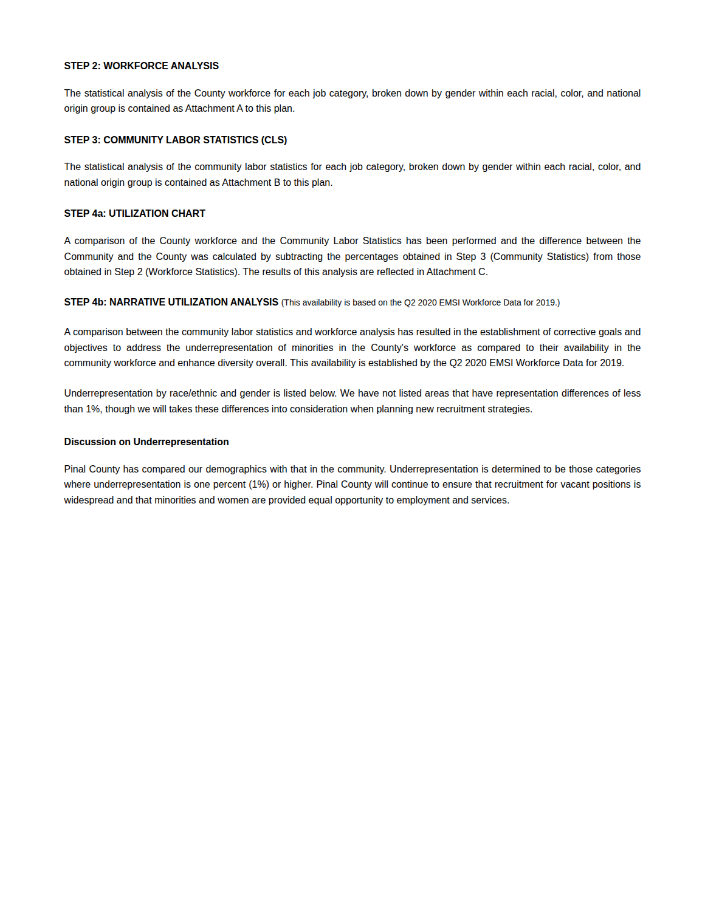STEP 2: WORKFORCE ANALYSIS
The statistical analysis of the County workforce for each job category, broken down by gender within each racial, color, and national origin group is contained as Attachment A to this plan.
STEP 3: COMMUNITY LABOR STATISTICS (CLS)
The statistical analysis of the community labor statistics for each job category, broken down by gender within each racial, color, and national origin group is contained as Attachment B to this plan.
STEP 4a: UTILIZATION CHART
A comparison of the County workforce and the Community Labor Statistics has been performed and the difference between the Community and the County was calculated by subtracting the percentages obtained in Step 3 (Community Statistics) from those obtained in Step 2 (Workforce Statistics). The results of this analysis are reflected in Attachment C.
STEP 4b: NARRATIVE UTILIZATION ANALYSIS (This availability is based on the Q2 2020 EMSI Workforce Data for 2019.)
A comparison between the community labor statistics and workforce analysis has resulted in the establishment of corrective goals and objectives to address the underrepresentation of minorities in the County's workforce as compared to their availability in the community workforce and enhance diversity overall. This availability is established by the Q2 2020 EMSI Workforce Data for 2019.
Underrepresentation by race/ethnic and gender is listed below. We have not listed areas that have representation differences of less than 1%, though we will takes these differences into consideration when planning new recruitment strategies.
Discussion on Underrepresentation
Pinal County has compared our demographics with that in the community. Underrepresentation is determined to be those categories where underrepresentation is one percent (1%) or higher. Pinal County will continue to ensure that recruitment for vacant positions is widespread and that minorities and women are provided equal opportunity to employment and services.